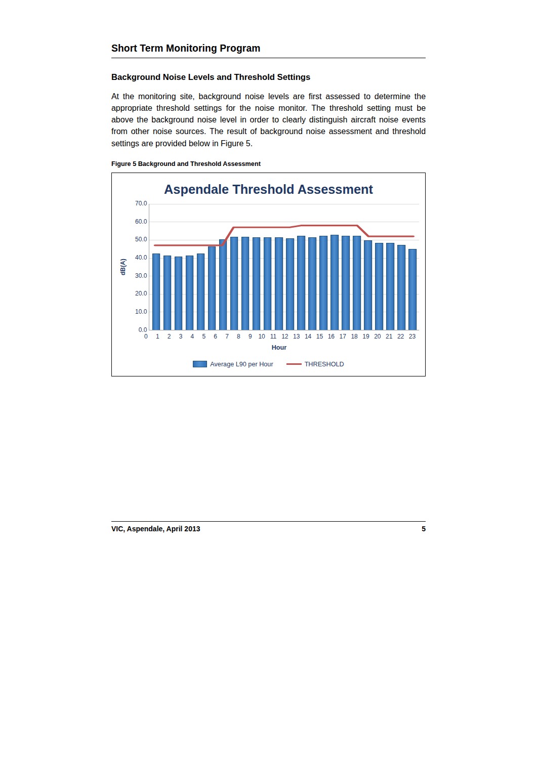Short Term Monitoring Program
Background Noise Levels and Threshold Settings
At the monitoring site, background noise levels are first assessed to determine the appropriate threshold settings for the noise monitor. The threshold setting must be above the background noise level in order to clearly distinguish aircraft noise events from other noise sources. The result of background noise assessment and threshold settings are provided below in Figure 5.
Figure 5 Background and Threshold Assessment
Aspendale Threshold Assessment
dB(A)
70.0 60.0 50.0 40.0 30.0 20.0 10.0 0.0
0
1
2
3
4
5
6
7
8
9
10
11
12
13
14
15
16
17
18
19
20
21
22
23
Hour
Average L90 per Hour
THRESHOLD
VIC, Aspendale, April 2013
5